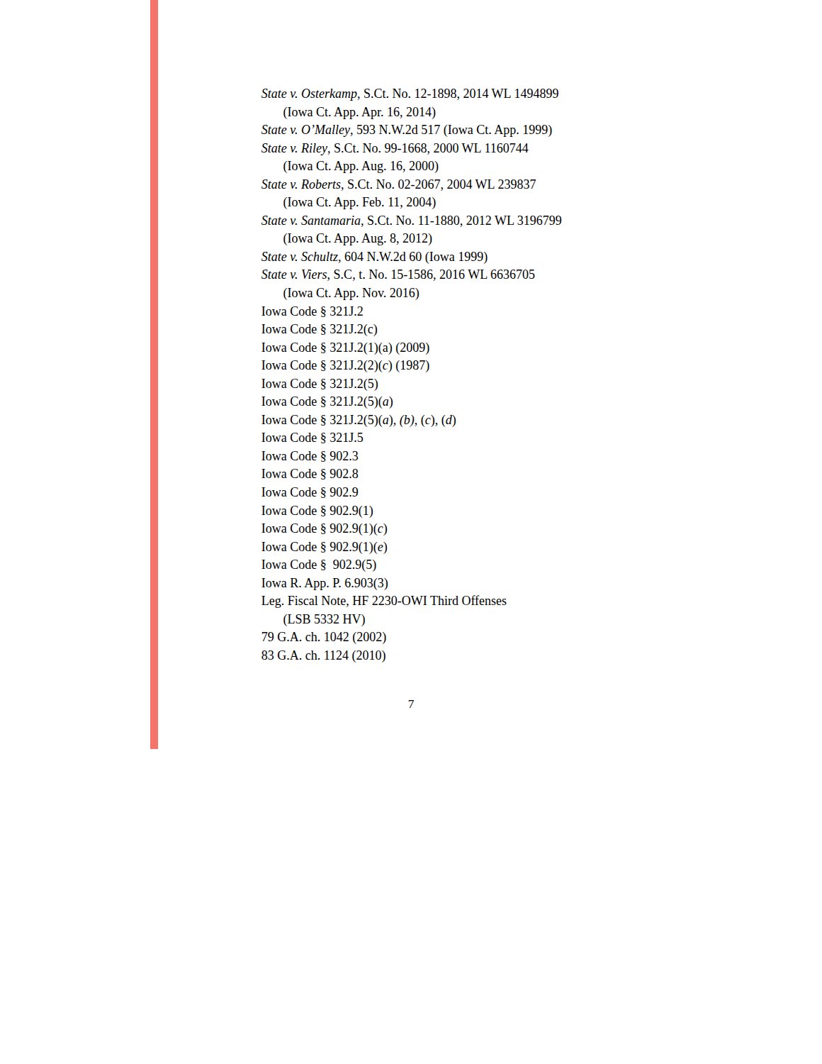State v. Osterkamp, S.Ct. No. 12-1898, 2014 WL 1494899(Iowa Ct. App. Apr. 16, 2014)
State v. O’Malley, 593 N.W.2d 517 (Iowa Ct. App. 1999)
State v. Riley, S.Ct. No. 99-1668, 2000 WL 1160744(Iowa Ct. App. Aug. 16, 2000)
State v. Roberts, S.Ct. No. 02-2067, 2004 WL 239837(Iowa Ct. App. Feb. 11, 2004)
State v. Santamaria, S.Ct. No. 11-1880, 2012 WL 3196799(Iowa Ct. App. Aug. 8, 2012)
State v. Schultz, 604 N.W.2d 60 (Iowa 1999)
State v. Viers, S.C, t. No. 15-1586, 2016 WL 6636705(Iowa Ct. App. Nov. 2016)
Iowa Code § 321J.2
Iowa Code § 321J.2(c)
Iowa Code § 321J.2(1)(a) (2009)
Iowa Code § 321J.2(2)(c) (1987)
Iowa Code § 321J.2(5)
Iowa Code § 321J.2(5)(a)
Iowa Code § 321J.2(5)(a), (b), (c), (d)
Iowa Code § 321J.5
Iowa Code § 902.3
Iowa Code § 902.8
Iowa Code § 902.9
Iowa Code § 902.9(1)
Iowa Code § 902.9(1)(c)
Iowa Code § 902.9(1)(e)
Iowa Code § 902.9(5)
Iowa R. App. P. 6.903(3)
Leg. Fiscal Note, HF 2230-OWI Third Offenses(LSB 5332 HV)
79 G.A. ch. 1042 (2002)
83 G.A. ch. 1124 (2010)
7